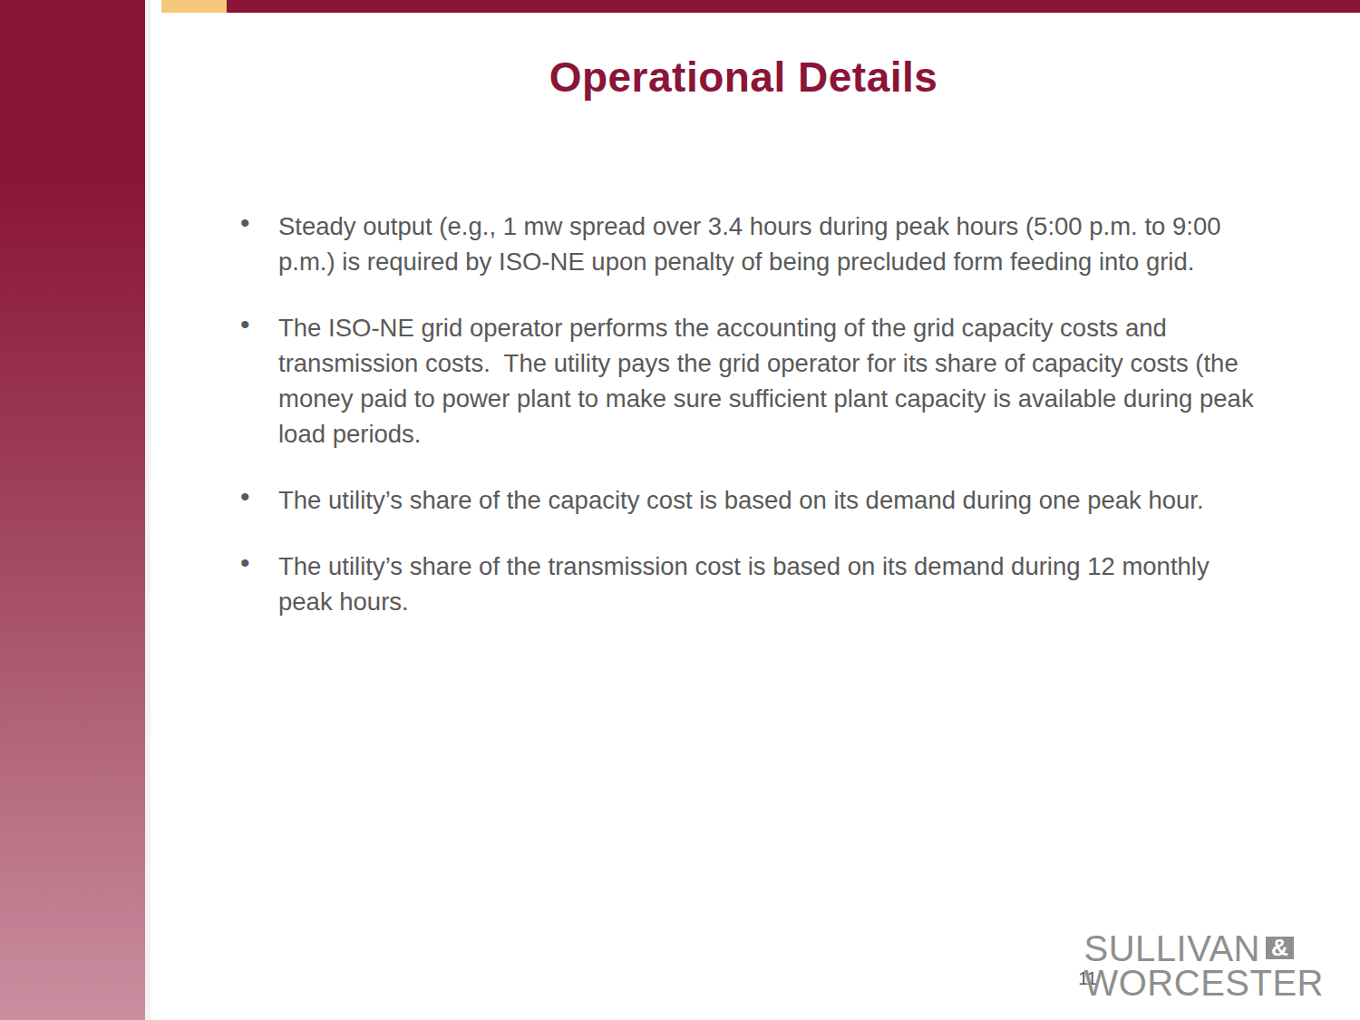Operational Details
Steady output (e.g., 1 mw spread over 3.4 hours during peak hours (5:00 p.m. to 9:00 p.m.) is required by ISO-NE upon penalty of being precluded form feeding into grid.
The ISO-NE grid operator performs the accounting of the grid capacity costs and transmission costs. The utility pays the grid operator for its share of capacity costs (the money paid to power plant to make sure sufficient plant capacity is available during peak load periods.
The utility’s share of the capacity cost is based on its demand during one peak hour.
The utility’s share of the transmission cost is based on its demand during 12 monthly peak hours.
11
SULLIVAN& WORCESTER